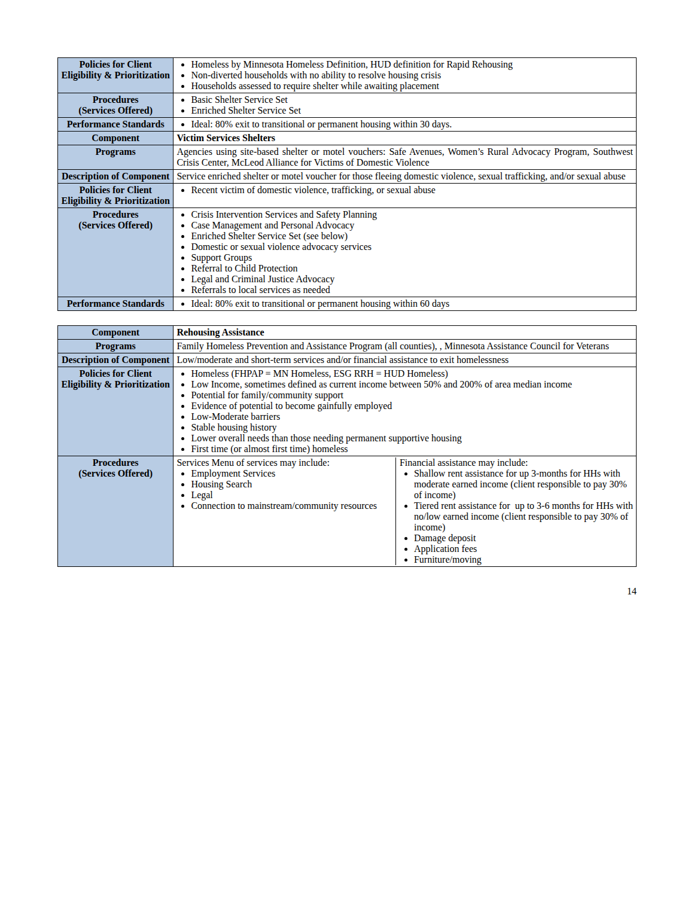| Policies for Client Eligibility & Prioritization | Homeless by Minnesota Homeless Definition, HUD definition for Rapid Rehousing Non-diverted households with no ability to resolve housing crisis Households assessed to require shelter while awaiting placement |
| Procedures (Services Offered) | Basic Shelter Service Set Enriched Shelter Service Set |
| Performance Standards | Ideal: 80% exit to transitional or permanent housing within 30 days. |
| Component | Victim Services Shelters |
| Programs | Agencies using site-based shelter or motel vouchers: Safe Avenues, Women’s Rural Advocacy Program, Southwest Crisis Center, McLeod Alliance for Victims of Domestic Violence |
| Description of Component | Service enriched shelter or motel voucher for those fleeing domestic violence, sexual trafficking, and/or sexual abuse |
| Policies for Client Eligibility & Prioritization | Recent victim of domestic violence, trafficking, or sexual abuse |
| Procedures (Services Offered) | Crisis Intervention Services and Safety Planning Case Management and Personal Advocacy Enriched Shelter Service Set (see below) Domestic or sexual violence advocacy services Support Groups Referral to Child Protection Legal and Criminal Justice Advocacy Referrals to local services as needed |
| Performance Standards | Ideal: 80% exit to transitional or permanent housing within 60 days |
| Component | Rehousing Assistance |
| Programs | Family Homeless Prevention and Assistance Program (all counties), , Minnesota Assistance Council for Veterans |
| Description of Component | Low/moderate and short-term services and/or financial assistance to exit homelessness |
| Policies for Client Eligibility & Prioritization | Homeless (FHPAP = MN Homeless, ESG RRH = HUD Homeless) Low Income, sometimes defined as current income between 50% and 200% of area median income Potential for family/community support Evidence of potential to become gainfully employed Low-Moderate barriers Stable housing history Lower overall needs than those needing permanent supportive housing First time (or almost first time) homeless |
| Procedures (Services Offered) | / Services Menu of services may include: Employment Services Housing Search Legal Connection to mainstream/community resources / Financial assistance may include: Shallow rent assistance for up 3-months for HHs with moderate earned income (client responsible to pay 30% of income) Tiered rent assistance for up to 3-6 months for HHs with no/low earned income (client responsible to pay 30% of income) Damage deposit Application fees Furniture/moving / |
14